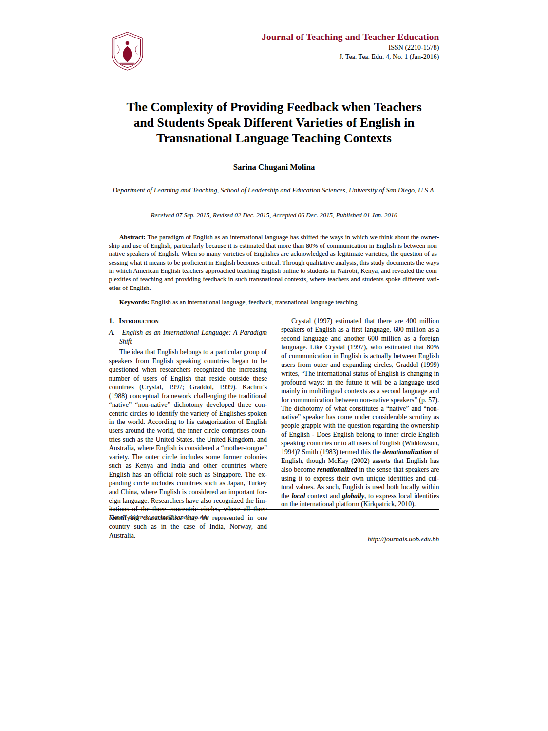Journal of Teaching and Teacher Education
ISSN (2210-1578)
J. Tea. Tea. Edu. 4, No. 1 (Jan-2016)
The Complexity of Providing Feedback when Teachers and Students Speak Different Varieties of English in Transnational Language Teaching Contexts
Sarina Chugani Molina
Department of Learning and Teaching, School of Leadership and Education Sciences, University of San Diego, U.S.A.
Received 07 Sep. 2015, Revised 02 Dec. 2015, Accepted 06 Dec. 2015, Published 01 Jan. 2016
Abstract: The paradigm of English as an international language has shifted the ways in which we think about the ownership and use of English, particularly because it is estimated that more than 80% of communication in English is between non-native speakers of English. When so many varieties of Englishes are acknowledged as legitimate varieties, the question of assessing what it means to be proficient in English becomes critical. Through qualitative analysis, this study documents the ways in which American English teachers approached teaching English online to students in Nairobi, Kenya, and revealed the complexities of teaching and providing feedback in such transnational contexts, where teachers and students spoke different varieties of English.
Keywords: English as an international language, feedback, transnational language teaching
1. Introduction
A. English as an International Language: A Paradigm Shift
The idea that English belongs to a particular group of speakers from English speaking countries began to be questioned when researchers recognized the increasing number of users of English that reside outside these countries (Crystal, 1997; Graddol, 1999). Kachru’s (1988) conceptual framework challenging the traditional “native” “non-native” dichotomy developed three concentric circles to identify the variety of Englishes spoken in the world. According to his categorization of English users around the world, the inner circle comprises countries such as the United States, the United Kingdom, and Australia, where English is considered a “mother-tongue” variety. The outer circle includes some former colonies such as Kenya and India and other countries where English has an official role such as Singapore. The expanding circle includes countries such as Japan, Turkey and China, where English is considered an important foreign language. Researchers have also recognized the limitations of the three concentric circles, where all three identifying characteristics may be represented in one country such as in the case of India, Norway, and Australia.
Crystal (1997) estimated that there are 400 million speakers of English as a first language, 600 million as a second language and another 600 million as a foreign language. Like Crystal (1997), who estimated that 80% of communication in English is actually between English users from outer and expanding circles, Graddol (1999) writes, “The international status of English is changing in profound ways: in the future it will be a language used mainly in multilingual contexts as a second language and for communication between non-native speakers” (p. 57). The dichotomy of what constitutes a “native” and “non-native” speaker has come under considerable scrutiny as people grapple with the question regarding the ownership of English - Does English belong to inner circle English speaking countries or to all users of English (Widdowson, 1994)? Smith (1983) termed this the denationalization of English, though McKay (2002) asserts that English has also become renationalized in the sense that speakers are using it to express their own unique identities and cultural values. As such, English is used both locally within the local context and globally, to express local identities on the international platform (Kirkpatrick, 2010).
E-mail address: sarina@sandiego.edu
http://journals.uob.edu.bh